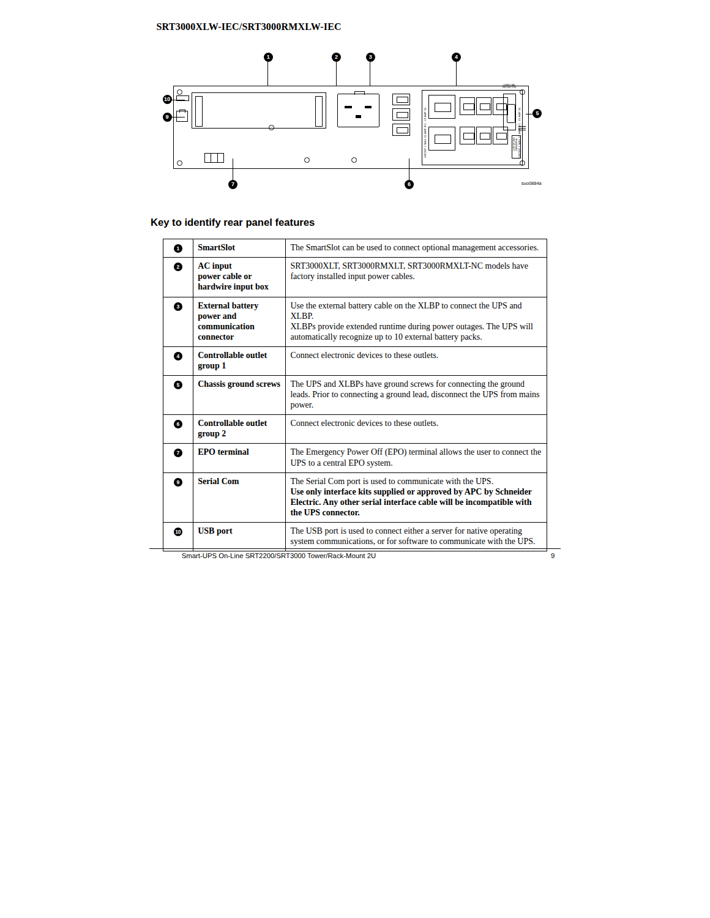SRT3000XLW-IEC/SRT3000RMXLW-IEC
1
2
3
4
10
9
5
7
6
GROUP 2 MAX 16 AMP IEC: 20 AMP UL
GROUP 1 MAX 12 AMP IEC: 15 AMP UL
OVERLOAD
PROTECTOR
OUTPUT 208V
2400/2880VA
suo0884a
Key to identify rear panel features
| 1 | SmartSlot | The SmartSlot can be used to connect optional management accessories. |
| 2 | AC input power cable or hardwire input box | SRT3000XLT, SRT3000RMXLT, SRT3000RMXLT-NC models have factory installed input power cables. |
| 3 | External battery power and communication connector | Use the external battery cable on the XLBP to connect the UPS and XLBP. XLBPs provide extended runtime during power outages. The UPS will automatically recognize up to 10 external battery packs. |
| 4 | Controllable outlet group 1 | Connect electronic devices to these outlets. |
| 5 | Chassis ground screws | The UPS and XLBPs have ground screws for connecting the ground leads. Prior to connecting a ground lead, disconnect the UPS from mains power. |
| 6 | Controllable outlet group 2 | Connect electronic devices to these outlets. |
| 7 | EPO terminal | The Emergency Power Off (EPO) terminal allows the user to connect the UPS to a central EPO system. |
| 9 | Serial Com | The Serial Com port is used to communicate with the UPS. Use only interface kits supplied or approved by APC by Schneider Electric. Any other serial interface cable will be incompatible with the UPS connector. |
| 10 | USB port | The USB port is used to connect either a server for native operating system communications, or for software to communicate with the UPS. |
Smart-UPS On-Line SRT2200/SRT3000 Tower/Rack-Mount 2U
9